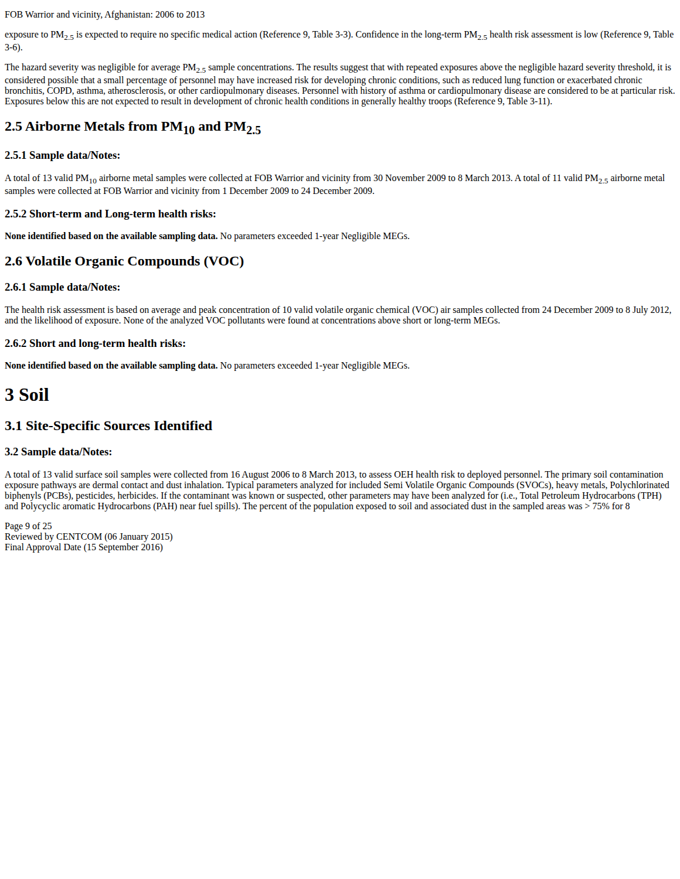FOB Warrior and vicinity, Afghanistan: 2006 to 2013
exposure to PM2.5 is expected to require no specific medical action (Reference 9, Table 3-3). Confidence in the long-term PM2.5 health risk assessment is low (Reference 9, Table 3-6).
The hazard severity was negligible for average PM2.5 sample concentrations. The results suggest that with repeated exposures above the negligible hazard severity threshold, it is considered possible that a small percentage of personnel may have increased risk for developing chronic conditions, such as reduced lung function or exacerbated chronic bronchitis, COPD, asthma, atherosclerosis, or other cardiopulmonary diseases. Personnel with history of asthma or cardiopulmonary disease are considered to be at particular risk. Exposures below this are not expected to result in development of chronic health conditions in generally healthy troops (Reference 9, Table 3-11).
2.5 Airborne Metals from PM10 and PM2.5
2.5.1 Sample data/Notes:
A total of 13 valid PM10 airborne metal samples were collected at FOB Warrior and vicinity from 30 November 2009 to 8 March 2013. A total of 11 valid PM2.5 airborne metal samples were collected at FOB Warrior and vicinity from 1 December 2009 to 24 December 2009.
2.5.2 Short-term and Long-term health risks:
None identified based on the available sampling data. No parameters exceeded 1-year Negligible MEGs.
2.6 Volatile Organic Compounds (VOC)
2.6.1 Sample data/Notes:
The health risk assessment is based on average and peak concentration of 10 valid volatile organic chemical (VOC) air samples collected from 24 December 2009 to 8 July 2012, and the likelihood of exposure. None of the analyzed VOC pollutants were found at concentrations above short or long-term MEGs.
2.6.2 Short and long-term health risks:
None identified based on the available sampling data. No parameters exceeded 1-year Negligible MEGs.
3 Soil
3.1 Site-Specific Sources Identified
3.2 Sample data/Notes:
A total of 13 valid surface soil samples were collected from 16 August 2006 to 8 March 2013, to assess OEH health risk to deployed personnel. The primary soil contamination exposure pathways are dermal contact and dust inhalation. Typical parameters analyzed for included Semi Volatile Organic Compounds (SVOCs), heavy metals, Polychlorinated biphenyls (PCBs), pesticides, herbicides. If the contaminant was known or suspected, other parameters may have been analyzed for (i.e., Total Petroleum Hydrocarbons (TPH) and Polycyclic aromatic Hydrocarbons (PAH) near fuel spills). The percent of the population exposed to soil and associated dust in the sampled areas was > 75% for 8
Page 9 of 25
Reviewed by CENTCOM (06 January 2015)
Final Approval Date (15 September 2016)